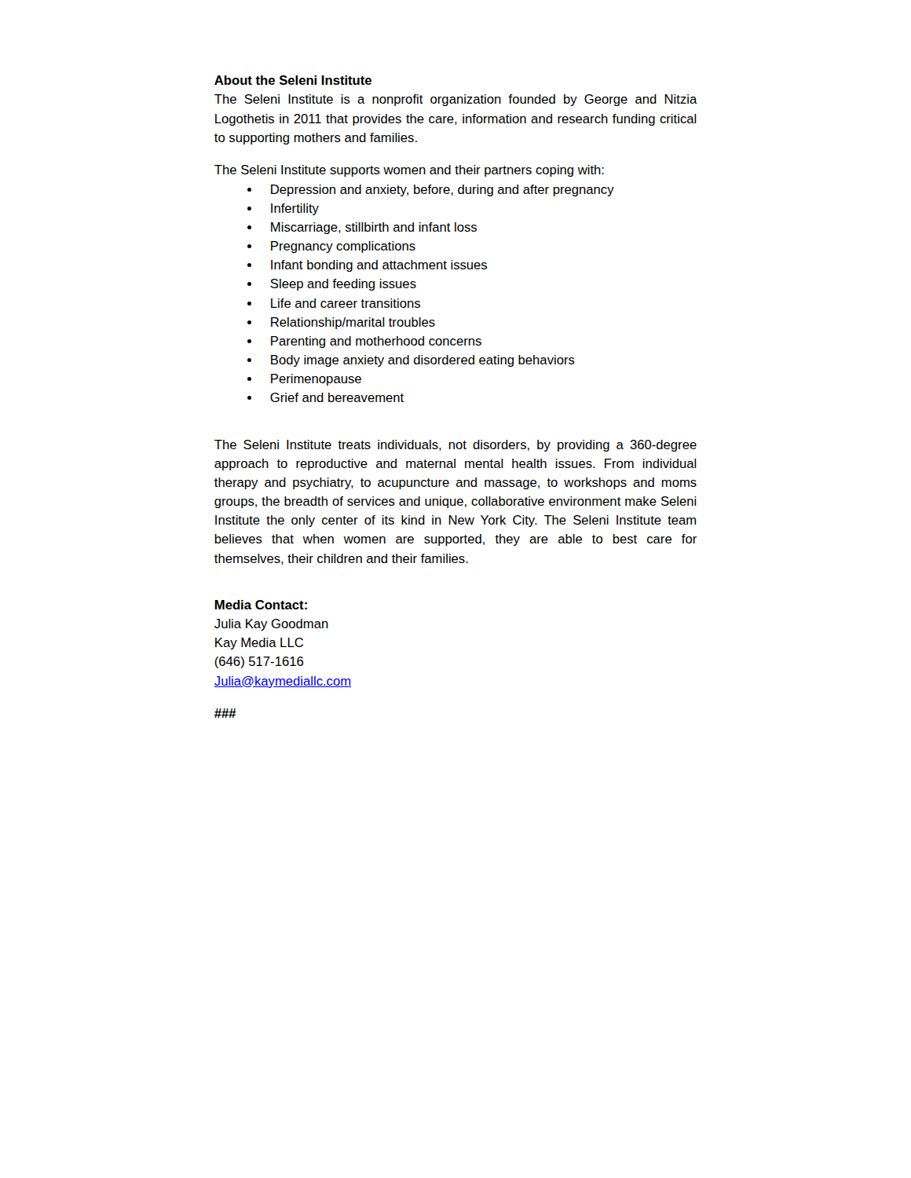About the Seleni Institute
The Seleni Institute is a nonprofit organization founded by George and Nitzia Logothetis in 2011 that provides the care, information and research funding critical to supporting mothers and families.
The Seleni Institute supports women and their partners coping with:
Depression and anxiety, before, during and after pregnancy
Infertility
Miscarriage, stillbirth and infant loss
Pregnancy complications
Infant bonding and attachment issues
Sleep and feeding issues
Life and career transitions
Relationship/marital troubles
Parenting and motherhood concerns
Body image anxiety and disordered eating behaviors
Perimenopause
Grief and bereavement
The Seleni Institute treats individuals, not disorders, by providing a 360-degree approach to reproductive and maternal mental health issues. From individual therapy and psychiatry, to acupuncture and massage, to workshops and moms groups, the breadth of services and unique, collaborative environment make Seleni Institute the only center of its kind in New York City. The Seleni Institute team believes that when women are supported, they are able to best care for themselves, their children and their families.
Media Contact:
Julia Kay Goodman
Kay Media LLC
(646) 517-1616
Julia@kaymediallc.com
###